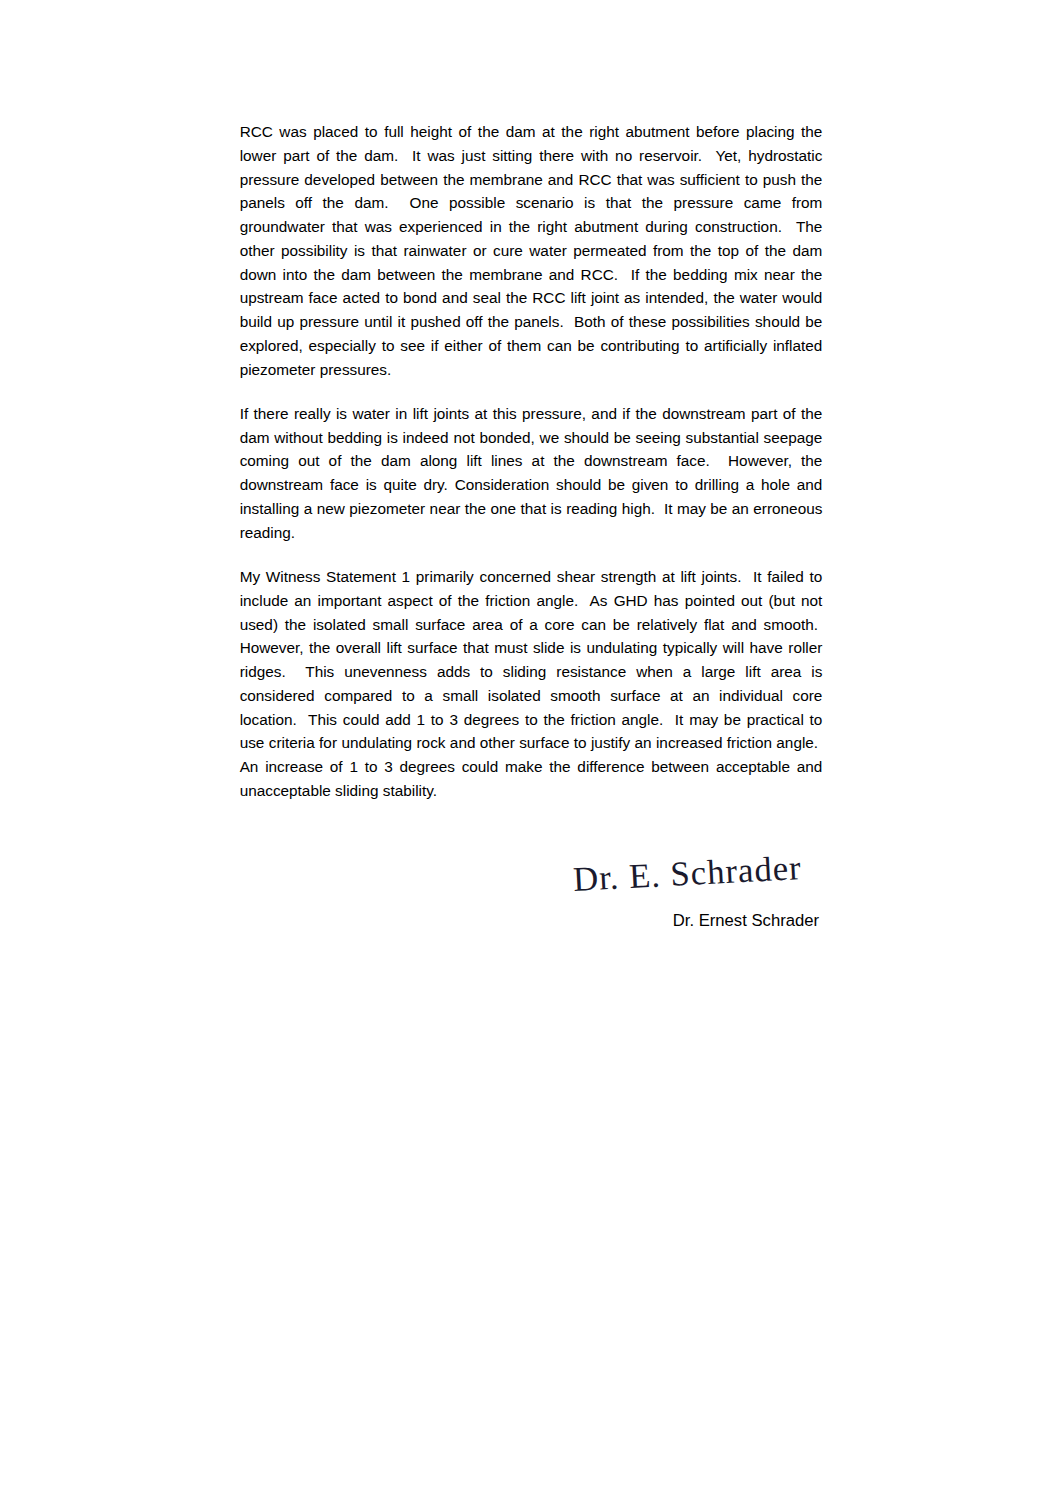RCC was placed to full height of the dam at the right abutment before placing the lower part of the dam. It was just sitting there with no reservoir. Yet, hydrostatic pressure developed between the membrane and RCC that was sufficient to push the panels off the dam. One possible scenario is that the pressure came from groundwater that was experienced in the right abutment during construction. The other possibility is that rainwater or cure water permeated from the top of the dam down into the dam between the membrane and RCC. If the bedding mix near the upstream face acted to bond and seal the RCC lift joint as intended, the water would build up pressure until it pushed off the panels. Both of these possibilities should be explored, especially to see if either of them can be contributing to artificially inflated piezometer pressures.
If there really is water in lift joints at this pressure, and if the downstream part of the dam without bedding is indeed not bonded, we should be seeing substantial seepage coming out of the dam along lift lines at the downstream face. However, the downstream face is quite dry. Consideration should be given to drilling a hole and installing a new piezometer near the one that is reading high. It may be an erroneous reading.
My Witness Statement 1 primarily concerned shear strength at lift joints. It failed to include an important aspect of the friction angle. As GHD has pointed out (but not used) the isolated small surface area of a core can be relatively flat and smooth. However, the overall lift surface that must slide is undulating typically will have roller ridges. This unevenness adds to sliding resistance when a large lift area is considered compared to a small isolated smooth surface at an individual core location. This could add 1 to 3 degrees to the friction angle. It may be practical to use criteria for undulating rock and other surface to justify an increased friction angle. An increase of 1 to 3 degrees could make the difference between acceptable and unacceptable sliding stability.
Dr. E. Schrader
Dr. Ernest Schrader